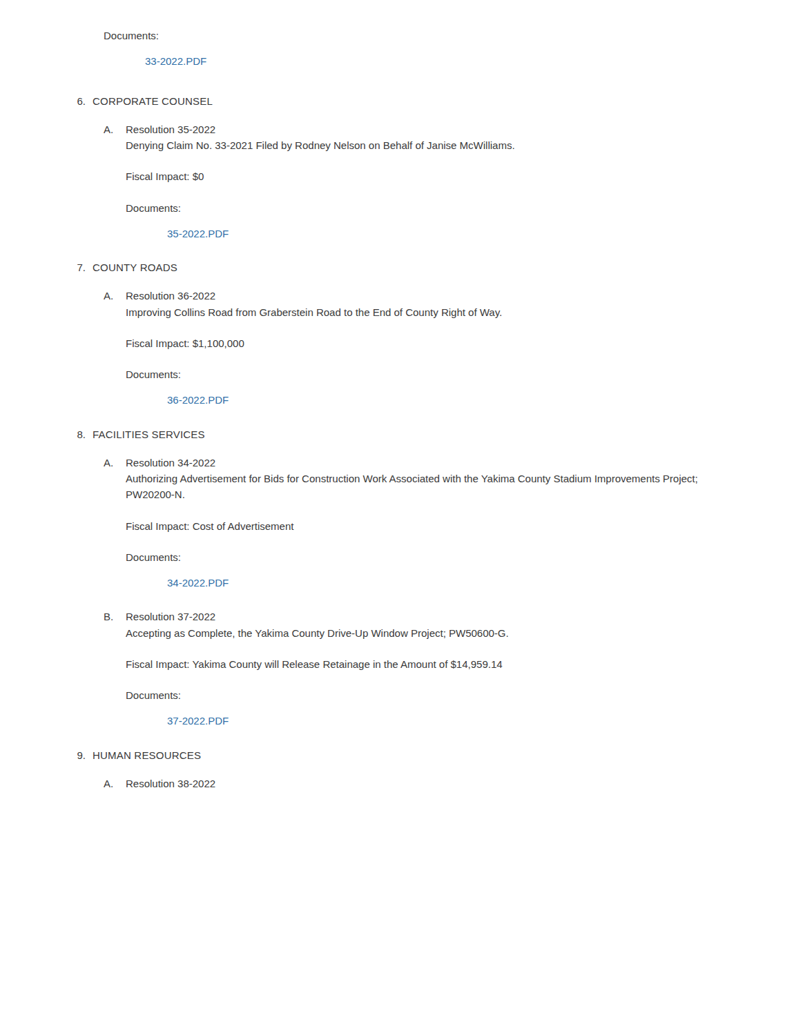Documents:
33-2022.PDF
6. CORPORATE COUNSEL
A. Resolution 35-2022
Denying Claim No. 33-2021 Filed by Rodney Nelson on Behalf of Janise McWilliams.
Fiscal Impact: $0
Documents:
35-2022.PDF
7. COUNTY ROADS
A. Resolution 36-2022
Improving Collins Road from Graberstein Road to the End of County Right of Way.
Fiscal Impact: $1,100,000
Documents:
36-2022.PDF
8. FACILITIES SERVICES
A. Resolution 34-2022
Authorizing Advertisement for Bids for Construction Work Associated with the Yakima County Stadium Improvements Project; PW20200-N.
Fiscal Impact: Cost of Advertisement
Documents:
34-2022.PDF
B. Resolution 37-2022
Accepting as Complete, the Yakima County Drive-Up Window Project; PW50600-G.
Fiscal Impact: Yakima County will Release Retainage in the Amount of $14,959.14
Documents:
37-2022.PDF
9. HUMAN RESOURCES
A. Resolution 38-2022